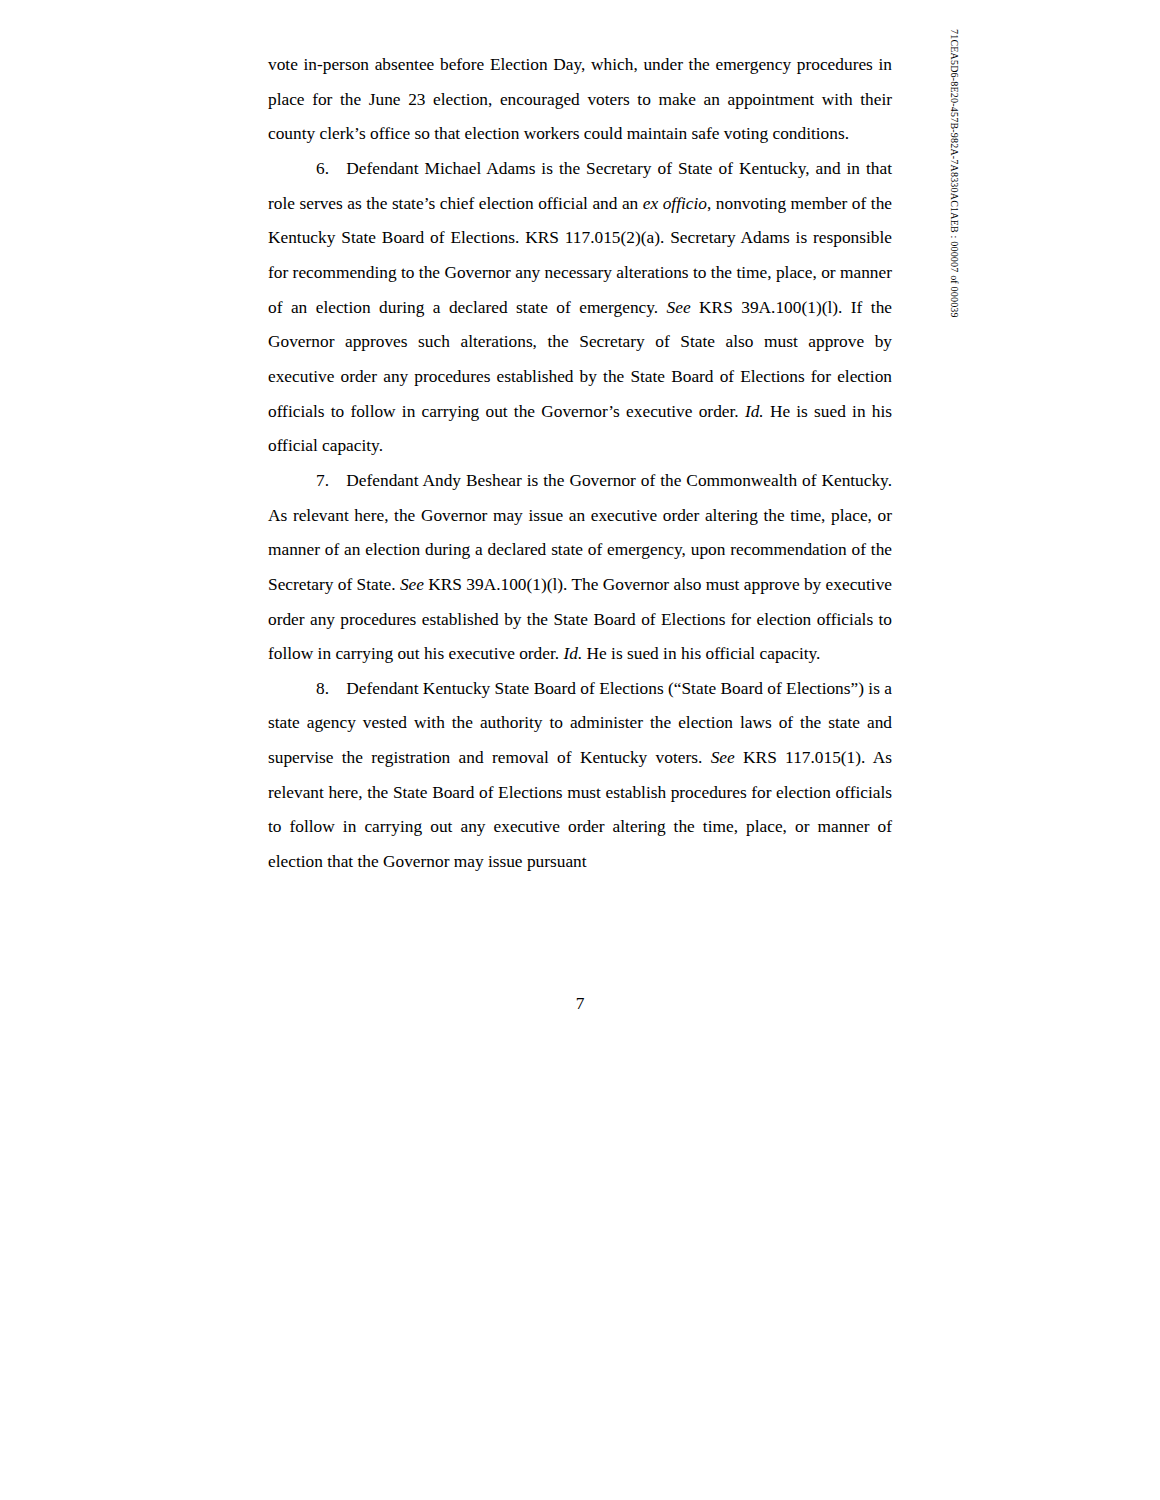71CEA5D6-8E20-457B-982A-7A8330AC1AEB : 000007 of 000039
vote in-person absentee before Election Day, which, under the emergency procedures in place for the June 23 election, encouraged voters to make an appointment with their county clerk’s office so that election workers could maintain safe voting conditions.
6. Defendant Michael Adams is the Secretary of State of Kentucky, and in that role serves as the state’s chief election official and an ex officio, nonvoting member of the Kentucky State Board of Elections. KRS 117.015(2)(a). Secretary Adams is responsible for recommending to the Governor any necessary alterations to the time, place, or manner of an election during a declared state of emergency. See KRS 39A.100(1)(l). If the Governor approves such alterations, the Secretary of State also must approve by executive order any procedures established by the State Board of Elections for election officials to follow in carrying out the Governor’s executive order. Id. He is sued in his official capacity.
7. Defendant Andy Beshear is the Governor of the Commonwealth of Kentucky. As relevant here, the Governor may issue an executive order altering the time, place, or manner of an election during a declared state of emergency, upon recommendation of the Secretary of State. See KRS 39A.100(1)(l). The Governor also must approve by executive order any procedures established by the State Board of Elections for election officials to follow in carrying out his executive order. Id. He is sued in his official capacity.
8. Defendant Kentucky State Board of Elections (“State Board of Elections”) is a state agency vested with the authority to administer the election laws of the state and supervise the registration and removal of Kentucky voters. See KRS 117.015(1). As relevant here, the State Board of Elections must establish procedures for election officials to follow in carrying out any executive order altering the time, place, or manner of election that the Governor may issue pursuant
7